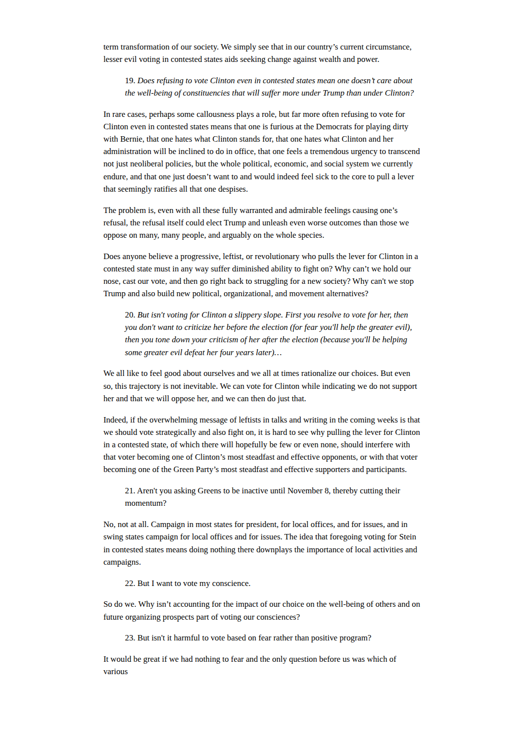term transformation of our society. We simply see that in our country’s current circumstance, lesser evil voting in contested states aids seeking change against wealth and power.
19. Does refusing to vote Clinton even in contested states mean one doesn’t care about the well-being of constituencies that will suffer more under Trump than under Clinton?
In rare cases, perhaps some callousness plays a role, but far more often refusing to vote for Clinton even in contested states means that one is furious at the Democrats for playing dirty with Bernie, that one hates what Clinton stands for, that one hates what Clinton and her administration will be inclined to do in office, that one feels a tremendous urgency to transcend not just neoliberal policies, but the whole political, economic, and social system we currently endure, and that one just doesn’t want to and would indeed feel sick to the core to pull a lever that seemingly ratifies all that one despises.
The problem is, even with all these fully warranted and admirable feelings causing one’s refusal, the refusal itself could elect Trump and unleash even worse outcomes than those we oppose on many, many people, and arguably on the whole species.
Does anyone believe a progressive, leftist, or revolutionary who pulls the lever for Clinton in a contested state must in any way suffer diminished ability to fight on? Why can’t we hold our nose, cast our vote, and then go right back to struggling for a new society? Why can't we stop Trump and also build new political, organizational, and movement alternatives?
20. But isn't voting for Clinton a slippery slope. First you resolve to vote for her, then you don't want to criticize her before the election (for fear you'll help the greater evil), then you tone down your criticism of her after the election (because you'll be helping some greater evil defeat her four years later)…
We all like to feel good about ourselves and we all at times rationalize our choices. But even so, this trajectory is not inevitable. We can vote for Clinton while indicating we do not support her and that we will oppose her, and we can then do just that.
Indeed, if the overwhelming message of leftists in talks and writing in the coming weeks is that we should vote strategically and also fight on, it is hard to see why pulling the lever for Clinton in a contested state, of which there will hopefully be few or even none, should interfere with that voter becoming one of Clinton’s most steadfast and effective opponents, or with that voter becoming one of the Green Party’s most steadfast and effective supporters and participants.
21. Aren't you asking Greens to be inactive until November 8, thereby cutting their momentum?
No, not at all. Campaign in most states for president, for local offices, and for issues, and in swing states campaign for local offices and for issues. The idea that foregoing voting for Stein in contested states means doing nothing there downplays the importance of local activities and campaigns.
22. But I want to vote my conscience.
So do we. Why isn’t accounting for the impact of our choice on the well-being of others and on future organizing prospects part of voting our consciences?
23. But isn't it harmful to vote based on fear rather than positive program?
It would be great if we had nothing to fear and the only question before us was which of various